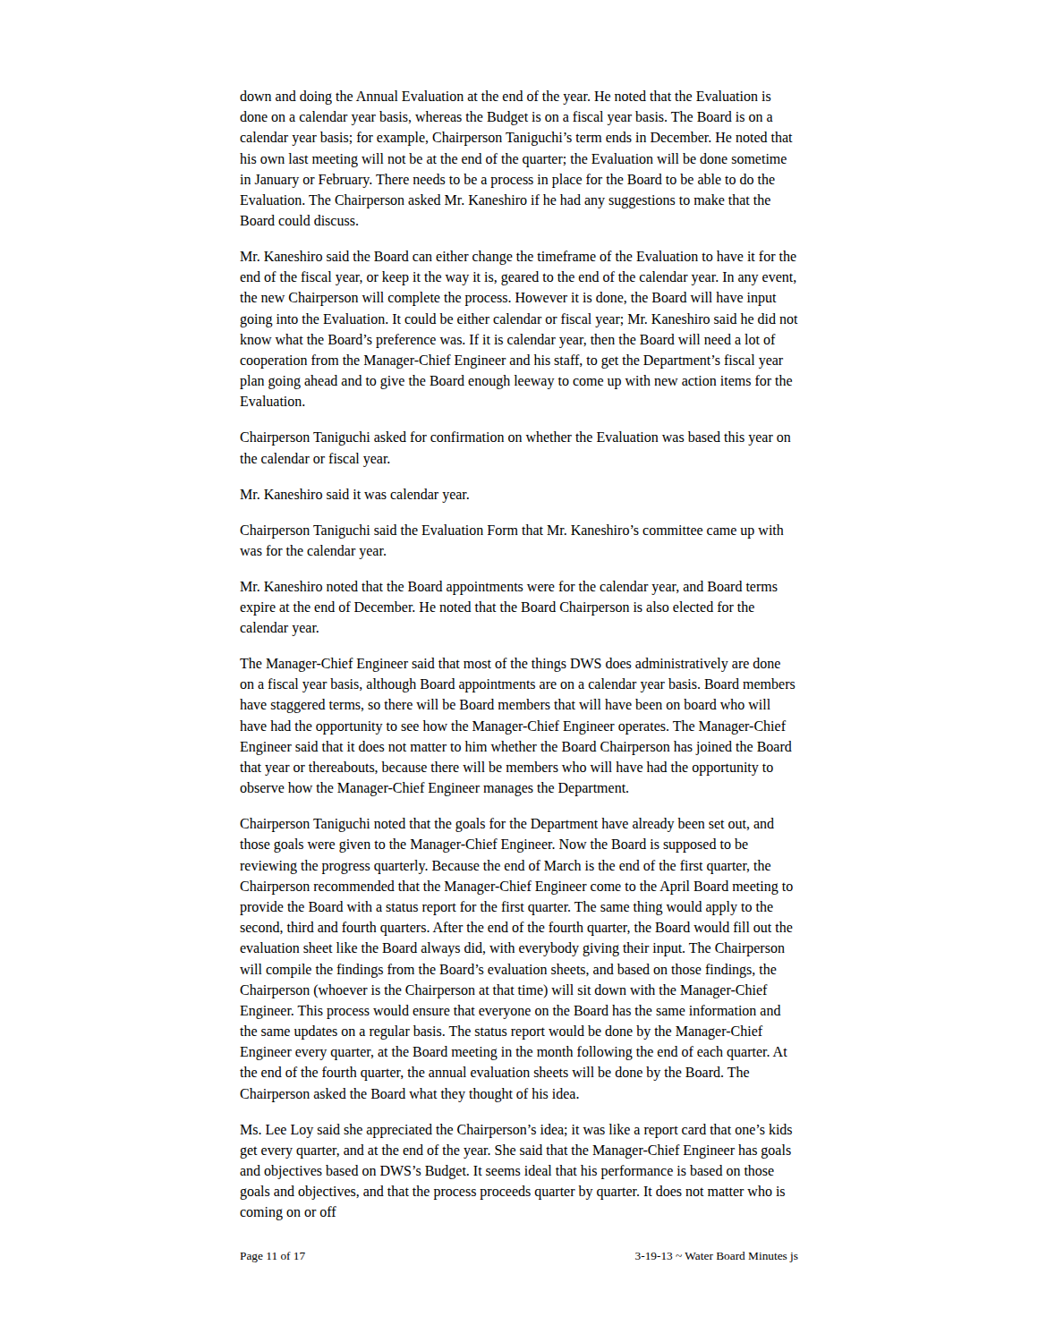down and doing the Annual Evaluation at the end of the year. He noted that the Evaluation is done on a calendar year basis, whereas the Budget is on a fiscal year basis. The Board is on a calendar year basis; for example, Chairperson Taniguchi’s term ends in December. He noted that his own last meeting will not be at the end of the quarter; the Evaluation will be done sometime in January or February. There needs to be a process in place for the Board to be able to do the Evaluation. The Chairperson asked Mr. Kaneshiro if he had any suggestions to make that the Board could discuss.
Mr. Kaneshiro said the Board can either change the timeframe of the Evaluation to have it for the end of the fiscal year, or keep it the way it is, geared to the end of the calendar year. In any event, the new Chairperson will complete the process. However it is done, the Board will have input going into the Evaluation. It could be either calendar or fiscal year; Mr. Kaneshiro said he did not know what the Board’s preference was. If it is calendar year, then the Board will need a lot of cooperation from the Manager-Chief Engineer and his staff, to get the Department’s fiscal year plan going ahead and to give the Board enough leeway to come up with new action items for the Evaluation.
Chairperson Taniguchi asked for confirmation on whether the Evaluation was based this year on the calendar or fiscal year.
Mr. Kaneshiro said it was calendar year.
Chairperson Taniguchi said the Evaluation Form that Mr. Kaneshiro’s committee came up with was for the calendar year.
Mr. Kaneshiro noted that the Board appointments were for the calendar year, and Board terms expire at the end of December. He noted that the Board Chairperson is also elected for the calendar year.
The Manager-Chief Engineer said that most of the things DWS does administratively are done on a fiscal year basis, although Board appointments are on a calendar year basis. Board members have staggered terms, so there will be Board members that will have been on board who will have had the opportunity to see how the Manager-Chief Engineer operates. The Manager-Chief Engineer said that it does not matter to him whether the Board Chairperson has joined the Board that year or thereabouts, because there will be members who will have had the opportunity to observe how the Manager-Chief Engineer manages the Department.
Chairperson Taniguchi noted that the goals for the Department have already been set out, and those goals were given to the Manager-Chief Engineer. Now the Board is supposed to be reviewing the progress quarterly. Because the end of March is the end of the first quarter, the Chairperson recommended that the Manager-Chief Engineer come to the April Board meeting to provide the Board with a status report for the first quarter. The same thing would apply to the second, third and fourth quarters. After the end of the fourth quarter, the Board would fill out the evaluation sheet like the Board always did, with everybody giving their input. The Chairperson will compile the findings from the Board’s evaluation sheets, and based on those findings, the Chairperson (whoever is the Chairperson at that time) will sit down with the Manager-Chief Engineer. This process would ensure that everyone on the Board has the same information and the same updates on a regular basis. The status report would be done by the Manager-Chief Engineer every quarter, at the Board meeting in the month following the end of each quarter. At the end of the fourth quarter, the annual evaluation sheets will be done by the Board. The Chairperson asked the Board what they thought of his idea.
Ms. Lee Loy said she appreciated the Chairperson’s idea; it was like a report card that one’s kids get every quarter, and at the end of the year. She said that the Manager-Chief Engineer has goals and objectives based on DWS’s Budget. It seems ideal that his performance is based on those goals and objectives, and that the process proceeds quarter by quarter. It does not matter who is coming on or off
Page 11 of 17 3-19-13 ~ Water Board Minutes js